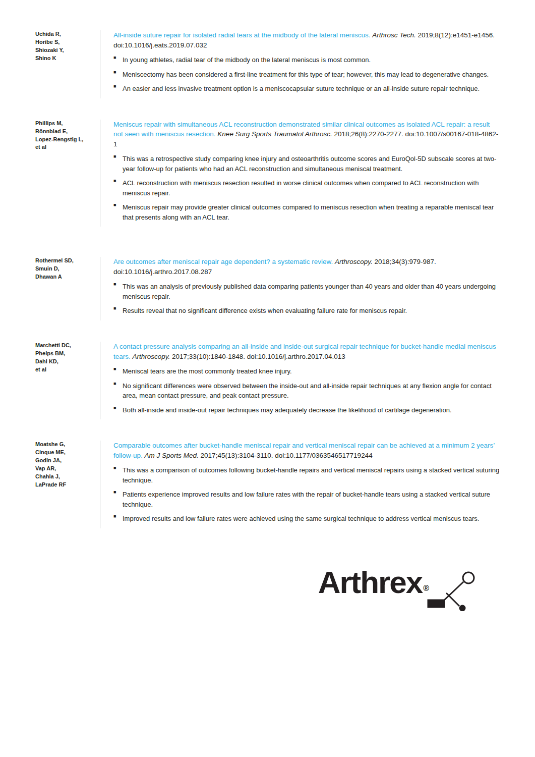Uchida R,
Horibe S,
Shiozaki Y,
Shino K
All-inside suture repair for isolated radial tears at the midbody of the lateral meniscus. Arthrosc Tech. 2019;8(12):e1451-e1456. doi:10.1016/j.eats.2019.07.032
In young athletes, radial tear of the midbody on the lateral meniscus is most common.
Meniscectomy has been considered a first-line treatment for this type of tear; however, this may lead to degenerative changes.
An easier and less invasive treatment option is a meniscocapsular suture technique or an all-inside suture repair technique.
Phillips M,
Rönnblad E,
Lopez-Rengstig L,
et al
Meniscus repair with simultaneous ACL reconstruction demonstrated similar clinical outcomes as isolated ACL repair: a result not seen with meniscus resection. Knee Surg Sports Traumatol Arthrosc. 2018;26(8):2270-2277. doi:10.1007/s00167-018-4862-1
This was a retrospective study comparing knee injury and osteoarthritis outcome scores and EuroQol-5D subscale scores at two-year follow-up for patients who had an ACL reconstruction and simultaneous meniscal treatment.
ACL reconstruction with meniscus resection resulted in worse clinical outcomes when compared to ACL reconstruction with meniscus repair.
Meniscus repair may provide greater clinical outcomes compared to meniscus resection when treating a reparable meniscal tear that presents along with an ACL tear.
Rothermel SD,
Smuin D,
Dhawan A
Are outcomes after meniscal repair age dependent? a systematic review. Arthroscopy. 2018;34(3):979-987. doi:10.1016/j.arthro.2017.08.287
This was an analysis of previously published data comparing patients younger than 40 years and older than 40 years undergoing meniscus repair.
Results reveal that no significant difference exists when evaluating failure rate for meniscus repair.
Marchetti DC,
Phelps BM,
Dahl KD,
et al
A contact pressure analysis comparing an all-inside and inside-out surgical repair technique for bucket-handle medial meniscus tears. Arthroscopy. 2017;33(10):1840-1848. doi:10.1016/j.arthro.2017.04.013
Meniscal tears are the most commonly treated knee injury.
No significant differences were observed between the inside-out and all-inside repair techniques at any flexion angle for contact area, mean contact pressure, and peak contact pressure.
Both all-inside and inside-out repair techniques may adequately decrease the likelihood of cartilage degeneration.
Moatshe G,
Cinque ME,
Godin JA,
Vap AR,
Chahla J,
LaPrade RF
Comparable outcomes after bucket-handle meniscal repair and vertical meniscal repair can be achieved at a minimum 2 years’ follow-up. Am J Sports Med. 2017;45(13):3104-3110. doi:10.1177/0363546517719244
This was a comparison of outcomes following bucket-handle repairs and vertical meniscal repairs using a stacked vertical suturing technique.
Patients experience improved results and low failure rates with the repair of bucket-handle tears using a stacked vertical suture technique.
Improved results and low failure rates were achieved using the same surgical technique to address vertical meniscus tears.
Arthrex®